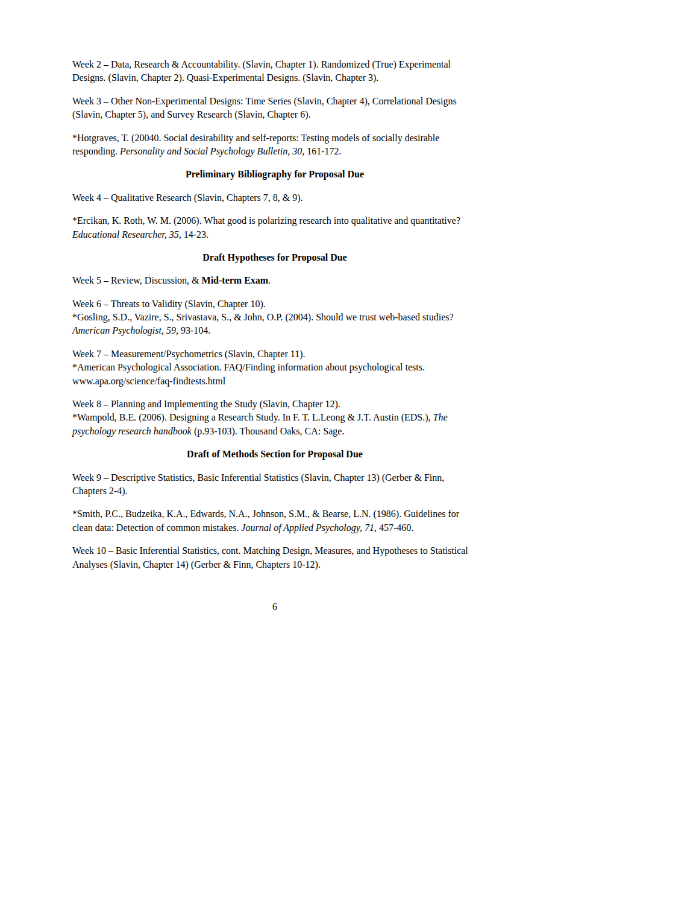Week 2 – Data, Research & Accountability. (Slavin, Chapter 1). Randomized (True) Experimental Designs. (Slavin, Chapter 2). Quasi-Experimental Designs. (Slavin, Chapter 3).
Week 3 – Other Non-Experimental Designs: Time Series (Slavin, Chapter 4), Correlational Designs (Slavin, Chapter 5), and Survey Research (Slavin, Chapter 6).
*Hotgraves, T. (20040. Social desirability and self-reports: Testing models of socially desirable responding. Personality and Social Psychology Bulletin, 30, 161-172.
Preliminary Bibliography for Proposal Due
Week 4 – Qualitative Research (Slavin, Chapters 7, 8, & 9).
*Ercikan, K. Roth, W. M. (2006). What good is polarizing research into qualitative and quantitative? Educational Researcher, 35, 14-23.
Draft Hypotheses for Proposal Due
Week 5 – Review, Discussion, & Mid-term Exam.
Week 6 – Threats to Validity (Slavin, Chapter 10).
*Gosling, S.D., Vazire, S., Srivastava, S., & John, O.P. (2004). Should we trust web-based studies? American Psychologist, 59, 93-104.
Week 7 – Measurement/Psychometrics (Slavin, Chapter 11).
*American Psychological Association. FAQ/Finding information about psychological tests. www.apa.org/science/faq-findtests.html
Week 8 – Planning and Implementing the Study (Slavin, Chapter 12).
*Wampold, B.E. (2006). Designing a Research Study. In F. T. L.Leong & J.T. Austin (EDS.), The psychology research handbook (p.93-103). Thousand Oaks, CA: Sage.
Draft of Methods Section for Proposal Due
Week 9 – Descriptive Statistics, Basic Inferential Statistics (Slavin, Chapter 13) (Gerber & Finn, Chapters 2-4).
*Smith, P.C., Budzeika, K.A., Edwards, N.A., Johnson, S.M., & Bearse, L.N. (1986). Guidelines for clean data: Detection of common mistakes. Journal of Applied Psychology, 71, 457-460.
Week 10 – Basic Inferential Statistics, cont. Matching Design, Measures, and Hypotheses to Statistical Analyses (Slavin, Chapter 14) (Gerber & Finn, Chapters 10-12).
6